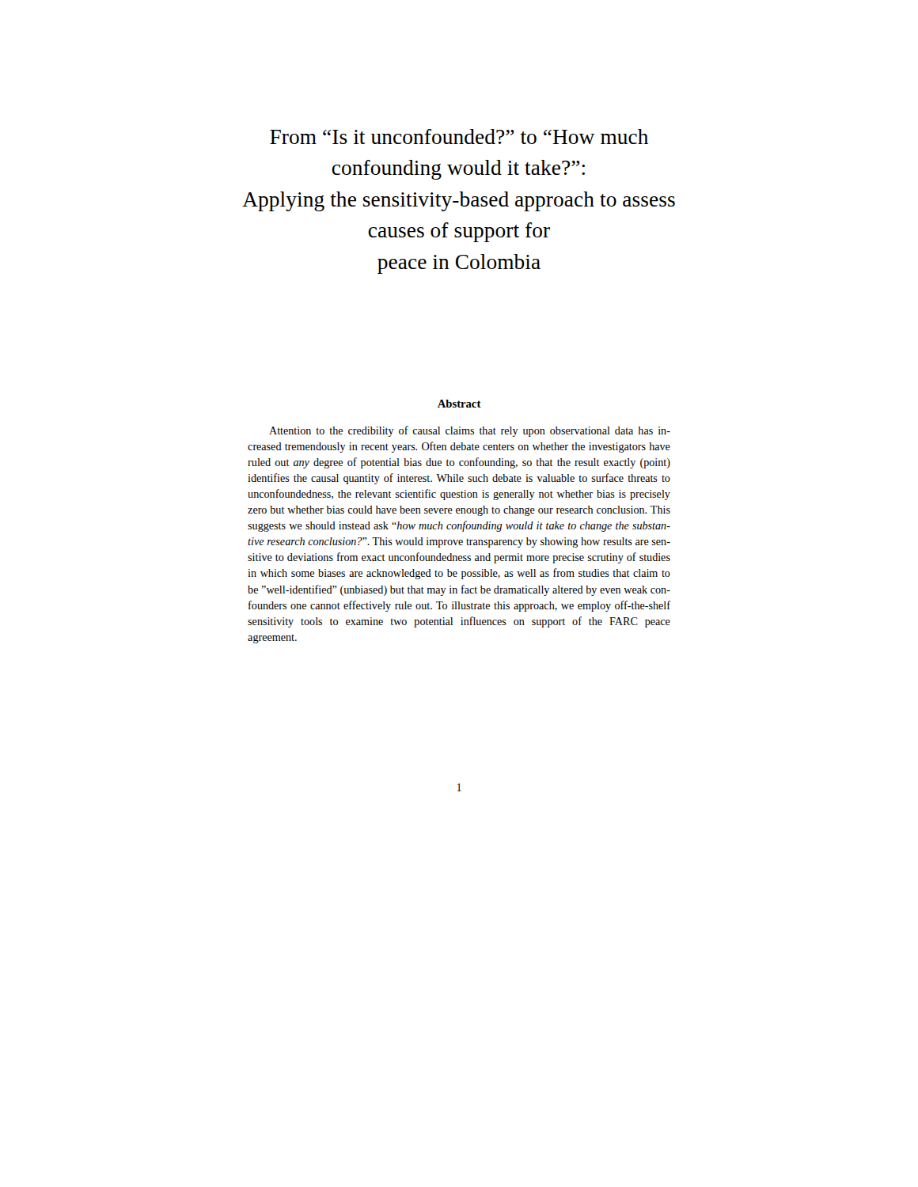From “Is it unconfounded?” to “How much confounding would it take?”:
Applying the sensitivity-based approach to assess causes of support for
peace in Colombia
Abstract
Attention to the credibility of causal claims that rely upon observational data has increased tremendously in recent years. Often debate centers on whether the investigators have ruled out any degree of potential bias due to confounding, so that the result exactly (point) identifies the causal quantity of interest. While such debate is valuable to surface threats to unconfoundedness, the relevant scientific question is generally not whether bias is precisely zero but whether bias could have been severe enough to change our research conclusion. This suggests we should instead ask “how much confounding would it take to change the substantive research conclusion?”. This would improve transparency by showing how results are sensitive to deviations from exact unconfoundedness and permit more precise scrutiny of studies in which some biases are acknowledged to be possible, as well as from studies that claim to be ”well-identified” (unbiased) but that may in fact be dramatically altered by even weak confounders one cannot effectively rule out. To illustrate this approach, we employ off-the-shelf sensitivity tools to examine two potential influences on support of the FARC peace agreement.
1